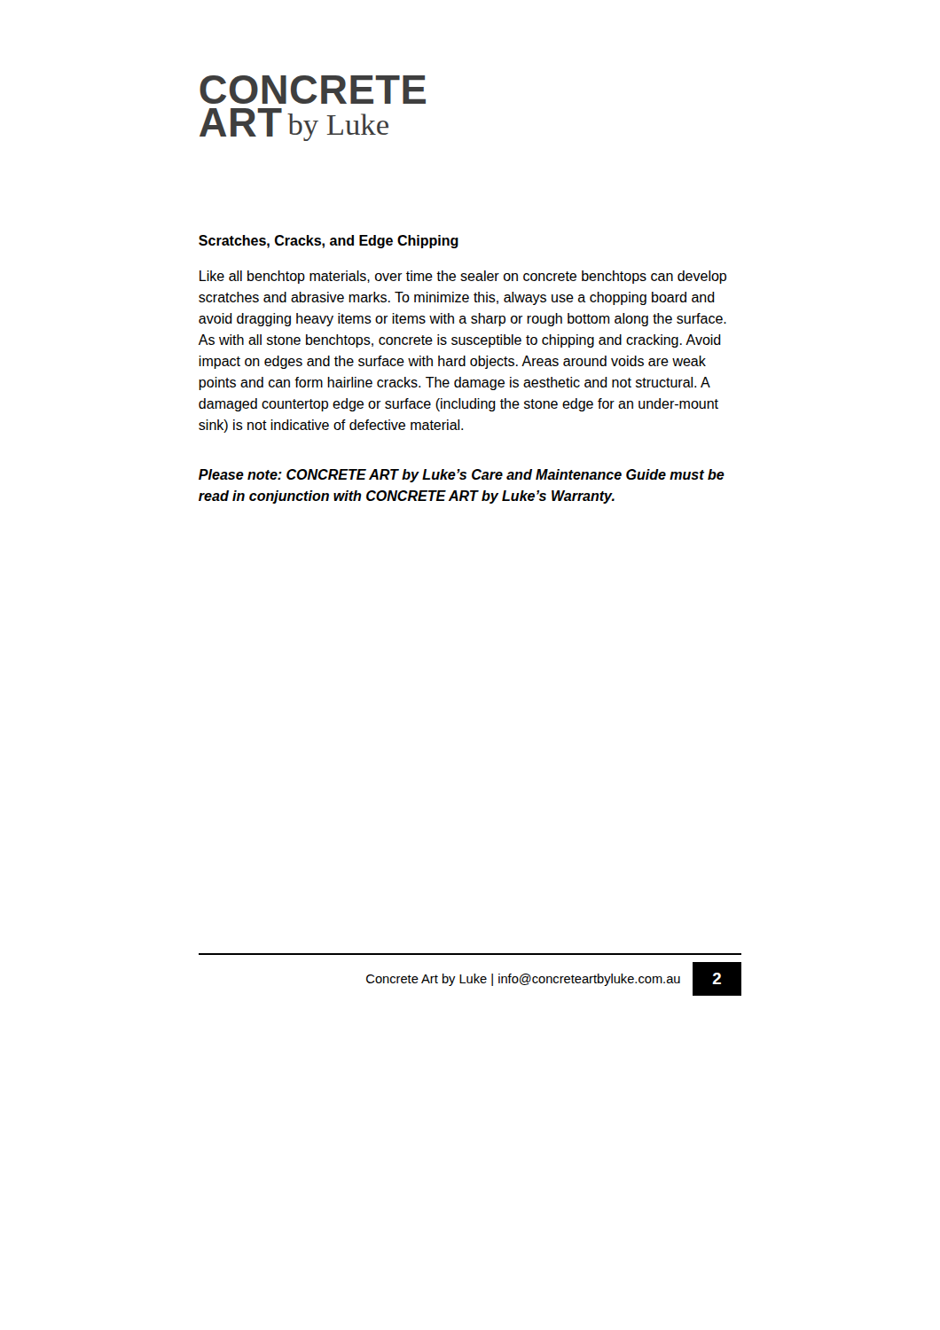CONCRETE ARTby Luke
Scratches, Cracks, and Edge Chipping
Like all benchtop materials, over time the sealer on concrete benchtops can develop scratches and abrasive marks. To minimize this, always use a chopping board and avoid dragging heavy items or items with a sharp or rough bottom along the surface. As with all stone benchtops, concrete is susceptible to chipping and cracking. Avoid impact on edges and the surface with hard objects. Areas around voids are weak points and can form hairline cracks. The damage is aesthetic and not structural. A damaged countertop edge or surface (including the stone edge for an under-mount sink) is not indicative of defective material.
Please note: CONCRETE ART by Luke’s Care and Maintenance Guide must be read in conjunction with CONCRETE ART by Luke’s Warranty.
Concrete Art by Luke | info@concreteartbyluke.com.au
2